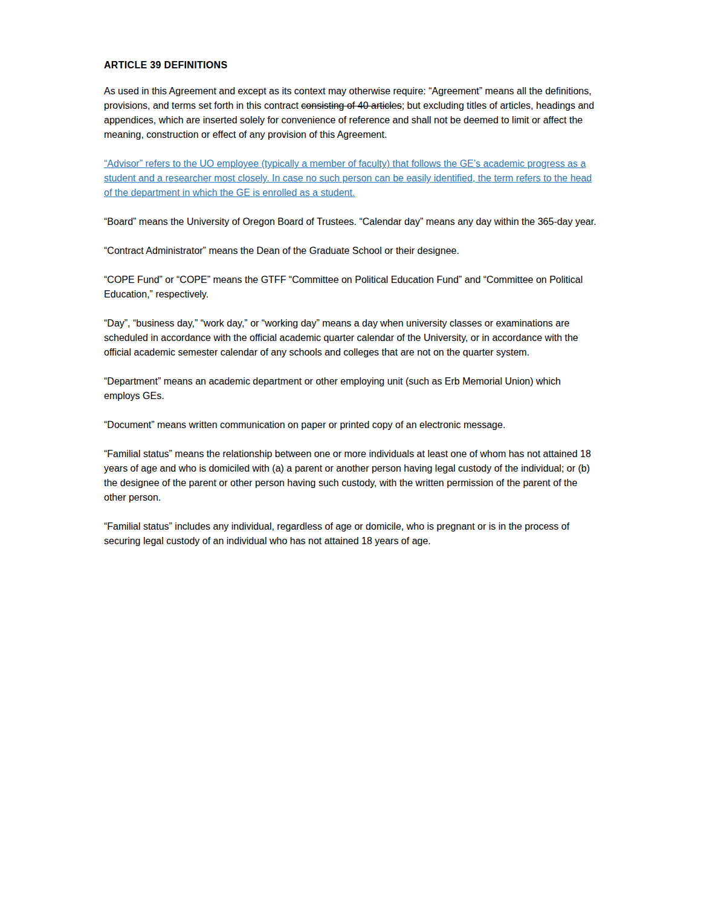ARTICLE 39 DEFINITIONS
As used in this Agreement and except as its context may otherwise require: “Agreement” means all the definitions, provisions, and terms set forth in this contract consisting of 40 articles; but excluding titles of articles, headings and appendices, which are inserted solely for convenience of reference and shall not be deemed to limit or affect the meaning, construction or effect of any provision of this Agreement.
“Advisor” refers to the UO employee (typically a member of faculty) that follows the GE’s academic progress as a student and a researcher most closely. In case no such person can be easily identified, the term refers to the head of the department in which the GE is enrolled as a student.
“Board” means the University of Oregon Board of Trustees. “Calendar day” means any day within the 365-day year.
“Contract Administrator” means the Dean of the Graduate School or their designee.
“COPE Fund” or “COPE” means the GTFF “Committee on Political Education Fund” and “Committee on Political Education,” respectively.
“Day”, “business day,” “work day,” or “working day” means a day when university classes or examinations are scheduled in accordance with the official academic quarter calendar of the University, or in accordance with the official academic semester calendar of any schools and colleges that are not on the quarter system.
“Department” means an academic department or other employing unit (such as Erb Memorial Union) which employs GEs.
“Document” means written communication on paper or printed copy of an electronic message.
“Familial status” means the relationship between one or more individuals at least one of whom has not attained 18 years of age and who is domiciled with (a) a parent or another person having legal custody of the individual; or (b) the designee of the parent or other person having such custody, with the written permission of the parent of the other person.
“Familial status” includes any individual, regardless of age or domicile, who is pregnant or is in the process of securing legal custody of an individual who has not attained 18 years of age.